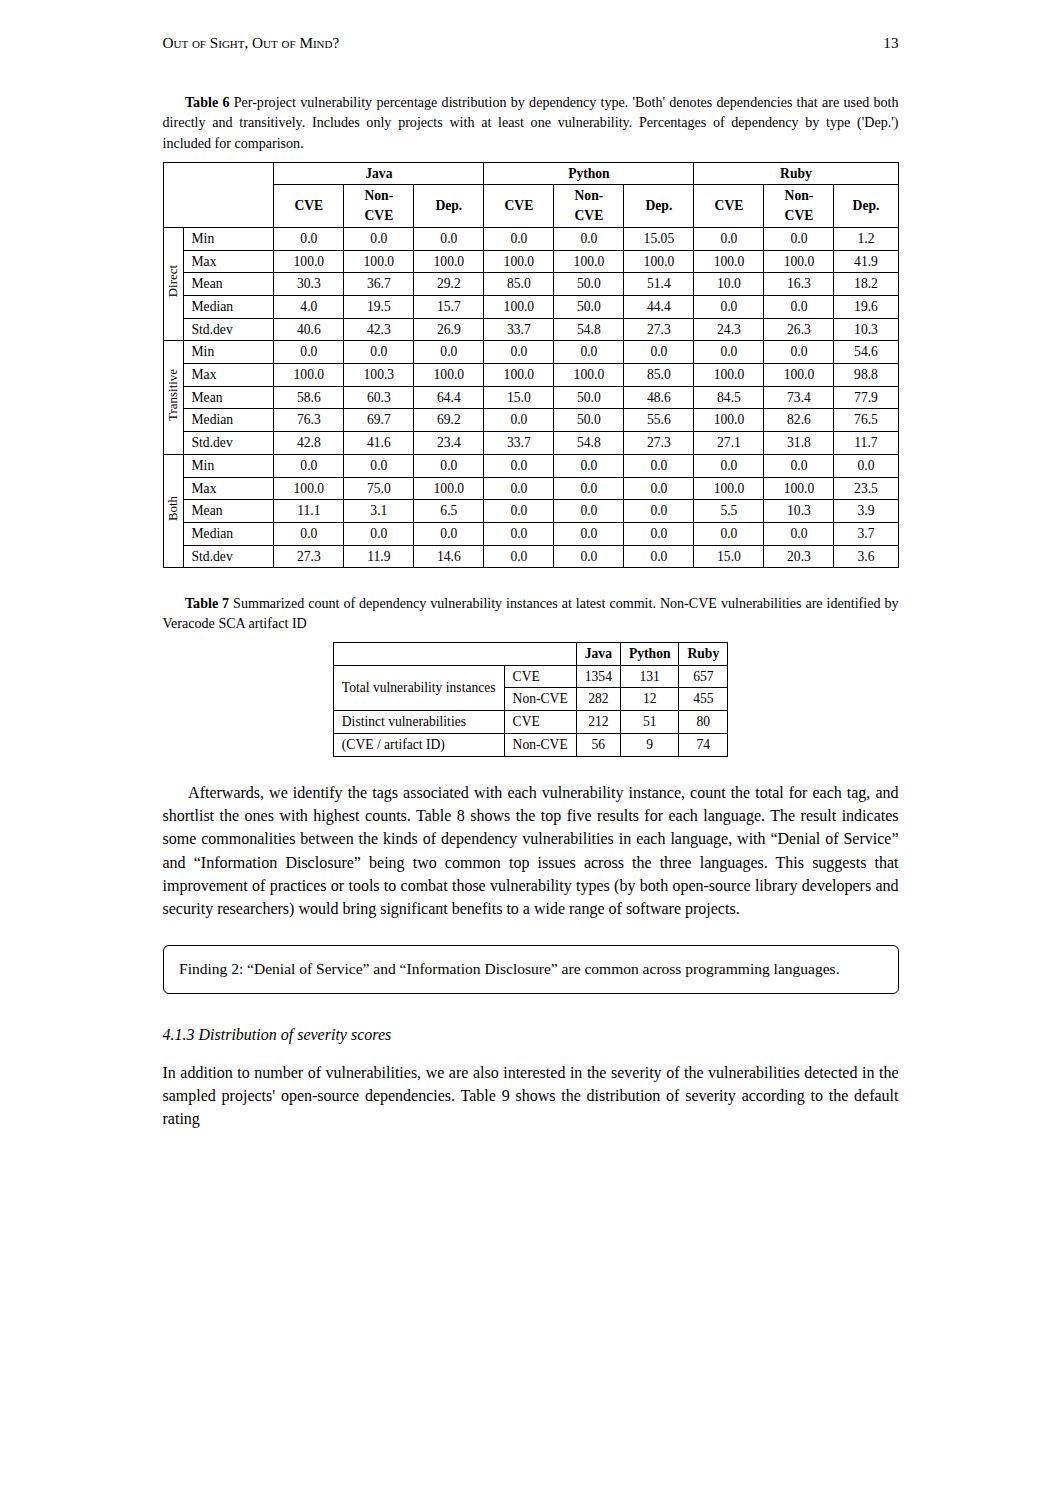Out of Sight, Out of Mind? 13
Table 6 Per-project vulnerability percentage distribution by dependency type. 'Both' denotes dependencies that are used both directly and transitively. Includes only projects with at least one vulnerability. Percentages of dependency by type ('Dep.') included for comparison.
| | Java | Python | Ruby |
| --- | --- | --- | --- |
| CVE | Non- CVE | Dep. | CVE | Non- CVE | Dep. | CVE | Non- CVE | Dep. |
| Direct | Min | 0.0 | 0.0 | 0.0 | 0.0 | 0.0 | 15.05 | 0.0 | 0.0 | 1.2 |
| Max | 100.0 | 100.0 | 100.0 | 100.0 | 100.0 | 100.0 | 100.0 | 100.0 | 41.9 |
| Mean | 30.3 | 36.7 | 29.2 | 85.0 | 50.0 | 51.4 | 10.0 | 16.3 | 18.2 |
| Median | 4.0 | 19.5 | 15.7 | 100.0 | 50.0 | 44.4 | 0.0 | 0.0 | 19.6 |
| Std.dev | 40.6 | 42.3 | 26.9 | 33.7 | 54.8 | 27.3 | 24.3 | 26.3 | 10.3 |
| Transitive | Min | 0.0 | 0.0 | 0.0 | 0.0 | 0.0 | 0.0 | 0.0 | 0.0 | 54.6 |
| Max | 100.0 | 100.3 | 100.0 | 100.0 | 100.0 | 85.0 | 100.0 | 100.0 | 98.8 |
| Mean | 58.6 | 60.3 | 64.4 | 15.0 | 50.0 | 48.6 | 84.5 | 73.4 | 77.9 |
| Median | 76.3 | 69.7 | 69.2 | 0.0 | 50.0 | 55.6 | 100.0 | 82.6 | 76.5 |
| Std.dev | 42.8 | 41.6 | 23.4 | 33.7 | 54.8 | 27.3 | 27.1 | 31.8 | 11.7 |
| Both | Min | 0.0 | 0.0 | 0.0 | 0.0 | 0.0 | 0.0 | 0.0 | 0.0 | 0.0 |
| Max | 100.0 | 75.0 | 100.0 | 0.0 | 0.0 | 0.0 | 100.0 | 100.0 | 23.5 |
| Mean | 11.1 | 3.1 | 6.5 | 0.0 | 0.0 | 0.0 | 5.5 | 10.3 | 3.9 |
| Median | 0.0 | 0.0 | 0.0 | 0.0 | 0.0 | 0.0 | 0.0 | 0.0 | 3.7 |
| Std.dev | 27.3 | 11.9 | 14.6 | 0.0 | 0.0 | 0.0 | 15.0 | 20.3 | 3.6 |
Table 7 Summarized count of dependency vulnerability instances at latest commit. Non-CVE vulnerabilities are identified by Veracode SCA artifact ID
| | Java | Python | Ruby |
| --- | --- | --- | --- |
| Total vulnerability instances | CVE | 1354 | 131 | 657 |
| Non-CVE | 282 | 12 | 455 |
| Distinct vulnerabilities | CVE | 212 | 51 | 80 |
| (CVE / artifact ID) | Non-CVE | 56 | 9 | 74 |
Afterwards, we identify the tags associated with each vulnerability instance, count the total for each tag, and shortlist the ones with highest counts. Table 8 shows the top five results for each language. The result indicates some commonalities between the kinds of dependency vulnerabilities in each language, with “Denial of Service” and “Information Disclosure” being two common top issues across the three languages. This suggests that improvement of practices or tools to combat those vulnerability types (by both open-source library developers and security researchers) would bring significant benefits to a wide range of software projects.
Finding 2: “Denial of Service” and “Information Disclosure” are common across programming languages.
4.1.3 Distribution of severity scores
In addition to number of vulnerabilities, we are also interested in the severity of the vulnerabilities detected in the sampled projects' open-source dependencies. Table 9 shows the distribution of severity according to the default rating